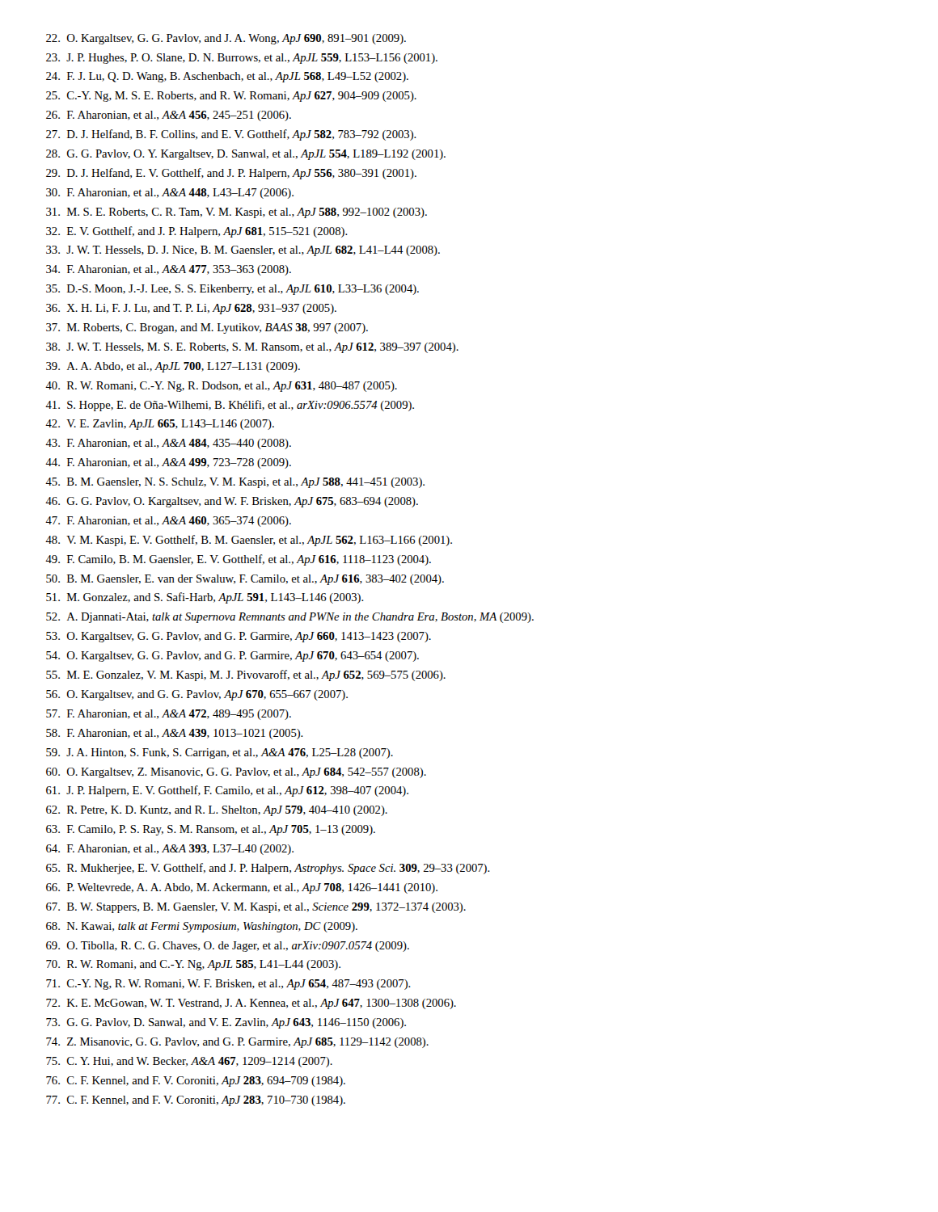22. O. Kargaltsev, G. G. Pavlov, and J. A. Wong, ApJ 690, 891–901 (2009).
23. J. P. Hughes, P. O. Slane, D. N. Burrows, et al., ApJL 559, L153–L156 (2001).
24. F. J. Lu, Q. D. Wang, B. Aschenbach, et al., ApJL 568, L49–L52 (2002).
25. C.-Y. Ng, M. S. E. Roberts, and R. W. Romani, ApJ 627, 904–909 (2005).
26. F. Aharonian, et al., A&A 456, 245–251 (2006).
27. D. J. Helfand, B. F. Collins, and E. V. Gotthelf, ApJ 582, 783–792 (2003).
28. G. G. Pavlov, O. Y. Kargaltsev, D. Sanwal, et al., ApJL 554, L189–L192 (2001).
29. D. J. Helfand, E. V. Gotthelf, and J. P. Halpern, ApJ 556, 380–391 (2001).
30. F. Aharonian, et al., A&A 448, L43–L47 (2006).
31. M. S. E. Roberts, C. R. Tam, V. M. Kaspi, et al., ApJ 588, 992–1002 (2003).
32. E. V. Gotthelf, and J. P. Halpern, ApJ 681, 515–521 (2008).
33. J. W. T. Hessels, D. J. Nice, B. M. Gaensler, et al., ApJL 682, L41–L44 (2008).
34. F. Aharonian, et al., A&A 477, 353–363 (2008).
35. D.-S. Moon, J.-J. Lee, S. S. Eikenberry, et al., ApJL 610, L33–L36 (2004).
36. X. H. Li, F. J. Lu, and T. P. Li, ApJ 628, 931–937 (2005).
37. M. Roberts, C. Brogan, and M. Lyutikov, BAAS 38, 997 (2007).
38. J. W. T. Hessels, M. S. E. Roberts, S. M. Ransom, et al., ApJ 612, 389–397 (2004).
39. A. A. Abdo, et al., ApJL 700, L127–L131 (2009).
40. R. W. Romani, C.-Y. Ng, R. Dodson, et al., ApJ 631, 480–487 (2005).
41. S. Hoppe, E. de Oña-Wilhemi, B. Khélifi, et al., arXiv:0906.5574 (2009).
42. V. E. Zavlin, ApJL 665, L143–L146 (2007).
43. F. Aharonian, et al., A&A 484, 435–440 (2008).
44. F. Aharonian, et al., A&A 499, 723–728 (2009).
45. B. M. Gaensler, N. S. Schulz, V. M. Kaspi, et al., ApJ 588, 441–451 (2003).
46. G. G. Pavlov, O. Kargaltsev, and W. F. Brisken, ApJ 675, 683–694 (2008).
47. F. Aharonian, et al., A&A 460, 365–374 (2006).
48. V. M. Kaspi, E. V. Gotthelf, B. M. Gaensler, et al., ApJL 562, L163–L166 (2001).
49. F. Camilo, B. M. Gaensler, E. V. Gotthelf, et al., ApJ 616, 1118–1123 (2004).
50. B. M. Gaensler, E. van der Swaluw, F. Camilo, et al., ApJ 616, 383–402 (2004).
51. M. Gonzalez, and S. Safi-Harb, ApJL 591, L143–L146 (2003).
52. A. Djannati-Atai, talk at Supernova Remnants and PWNe in the Chandra Era, Boston, MA (2009).
53. O. Kargaltsev, G. G. Pavlov, and G. P. Garmire, ApJ 660, 1413–1423 (2007).
54. O. Kargaltsev, G. G. Pavlov, and G. P. Garmire, ApJ 670, 643–654 (2007).
55. M. E. Gonzalez, V. M. Kaspi, M. J. Pivovaroff, et al., ApJ 652, 569–575 (2006).
56. O. Kargaltsev, and G. G. Pavlov, ApJ 670, 655–667 (2007).
57. F. Aharonian, et al., A&A 472, 489–495 (2007).
58. F. Aharonian, et al., A&A 439, 1013–1021 (2005).
59. J. A. Hinton, S. Funk, S. Carrigan, et al., A&A 476, L25–L28 (2007).
60. O. Kargaltsev, Z. Misanovic, G. G. Pavlov, et al., ApJ 684, 542–557 (2008).
61. J. P. Halpern, E. V. Gotthelf, F. Camilo, et al., ApJ 612, 398–407 (2004).
62. R. Petre, K. D. Kuntz, and R. L. Shelton, ApJ 579, 404–410 (2002).
63. F. Camilo, P. S. Ray, S. M. Ransom, et al., ApJ 705, 1–13 (2009).
64. F. Aharonian, et al., A&A 393, L37–L40 (2002).
65. R. Mukherjee, E. V. Gotthelf, and J. P. Halpern, Astrophys. Space Sci. 309, 29–33 (2007).
66. P. Weltevrede, A. A. Abdo, M. Ackermann, et al., ApJ 708, 1426–1441 (2010).
67. B. W. Stappers, B. M. Gaensler, V. M. Kaspi, et al., Science 299, 1372–1374 (2003).
68. N. Kawai, talk at Fermi Symposium, Washington, DC (2009).
69. O. Tibolla, R. C. G. Chaves, O. de Jager, et al., arXiv:0907.0574 (2009).
70. R. W. Romani, and C.-Y. Ng, ApJL 585, L41–L44 (2003).
71. C.-Y. Ng, R. W. Romani, W. F. Brisken, et al., ApJ 654, 487–493 (2007).
72. K. E. McGowan, W. T. Vestrand, J. A. Kennea, et al., ApJ 647, 1300–1308 (2006).
73. G. G. Pavlov, D. Sanwal, and V. E. Zavlin, ApJ 643, 1146–1150 (2006).
74. Z. Misanovic, G. G. Pavlov, and G. P. Garmire, ApJ 685, 1129–1142 (2008).
75. C. Y. Hui, and W. Becker, A&A 467, 1209–1214 (2007).
76. C. F. Kennel, and F. V. Coroniti, ApJ 283, 694–709 (1984).
77. C. F. Kennel, and F. V. Coroniti, ApJ 283, 710–730 (1984).